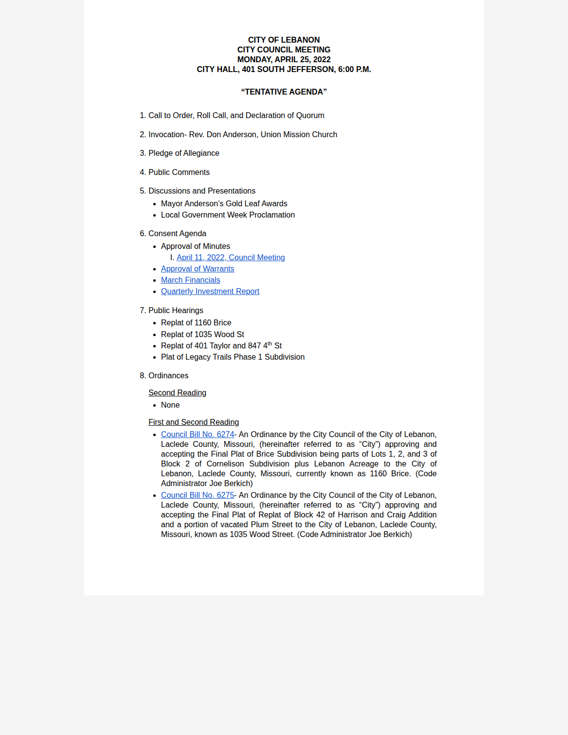CITY OF LEBANON
CITY COUNCIL MEETING
MONDAY, APRIL 25, 2022
CITY HALL, 401 SOUTH JEFFERSON, 6:00 P.M.
“TENTATIVE AGENDA”
Call to Order, Roll Call, and Declaration of Quorum
Invocation- Rev. Don Anderson, Union Mission Church
Pledge of Allegiance
Public Comments
Discussions and Presentations
Mayor Anderson’s Gold Leaf Awards
Local Government Week Proclamation
Consent Agenda
Approval of Minutes
April 11, 2022, Council Meeting
Approval of Warrants
March Financials
Quarterly Investment Report
Public Hearings
Replat of 1160 Brice
Replat of 1035 Wood St
Replat of 401 Taylor and 847 4th St
Plat of Legacy Trails Phase 1 Subdivision
Ordinances
Second Reading
None
First and Second Reading
Council Bill No. 6274- An Ordinance by the City Council of the City of Lebanon, Laclede County, Missouri, (hereinafter referred to as “City”) approving and accepting the Final Plat of Brice Subdivision being parts of Lots 1, 2, and 3 of Block 2 of Cornelison Subdivision plus Lebanon Acreage to the City of Lebanon, Laclede County, Missouri, currently known as 1160 Brice. (Code Administrator Joe Berkich)
Council Bill No. 6275- An Ordinance by the City Council of the City of Lebanon, Laclede County, Missouri, (hereinafter referred to as “City”) approving and accepting the Final Plat of Replat of Block 42 of Harrison and Craig Addition and a portion of vacated Plum Street to the City of Lebanon, Laclede County, Missouri, known as 1035 Wood Street. (Code Administrator Joe Berkich)